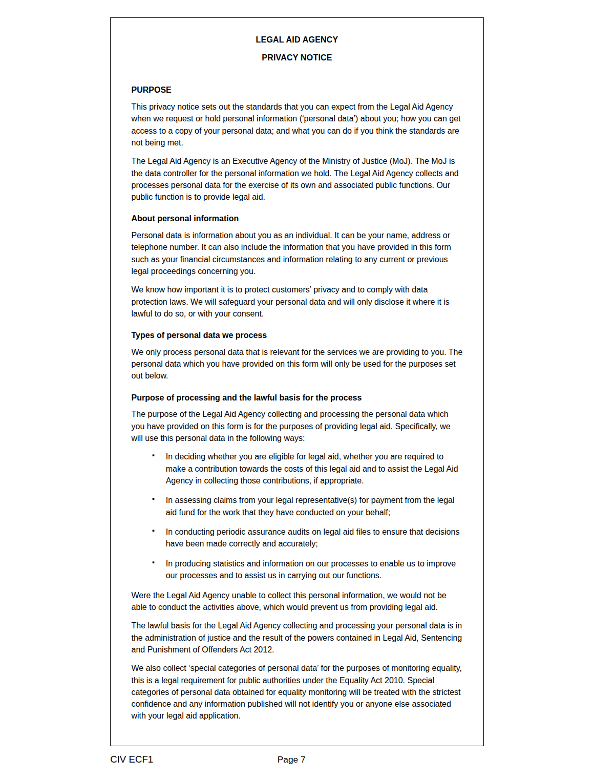LEGAL AID AGENCY
PRIVACY NOTICE
PURPOSE
This privacy notice sets out the standards that you can expect from the Legal Aid Agency when we request or hold personal information (‘personal data’) about you; how you can get access to a copy of your personal data; and what you can do if you think the standards are not being met.
The Legal Aid Agency is an Executive Agency of the Ministry of Justice (MoJ). The MoJ is the data controller for the personal information we hold. The Legal Aid Agency collects and processes personal data for the exercise of its own and associated public functions. Our public function is to provide legal aid.
About personal information
Personal data is information about you as an individual. It can be your name, address or telephone number. It can also include the information that you have provided in this form such as your financial circumstances and information relating to any current or previous legal proceedings concerning you.
We know how important it is to protect customers’ privacy and to comply with data protection laws. We will safeguard your personal data and will only disclose it where it is lawful to do so, or with your consent.
Types of personal data we process
We only process personal data that is relevant for the services we are providing to you. The personal data which you have provided on this form will only be used for the purposes set out below.
Purpose of processing and the lawful basis for the process
The purpose of the Legal Aid Agency collecting and processing the personal data which you have provided on this form is for the purposes of providing legal aid. Specifically, we will use this personal data in the following ways:
In deciding whether you are eligible for legal aid, whether you are required to make a contribution towards the costs of this legal aid and to assist the Legal Aid Agency in collecting those contributions, if appropriate.
In assessing claims from your legal representative(s) for payment from the legal aid fund for the work that they have conducted on your behalf;
In conducting periodic assurance audits on legal aid files to ensure that decisions have been made correctly and accurately;
In producing statistics and information on our processes to enable us to improve our processes and to assist us in carrying out our functions.
Were the Legal Aid Agency unable to collect this personal information, we would not be able to conduct the activities above, which would prevent us from providing legal aid.
The lawful basis for the Legal Aid Agency collecting and processing your personal data is in the administration of justice and the result of the powers contained in Legal Aid, Sentencing and Punishment of Offenders Act 2012.
We also collect ‘special categories of personal data’ for the purposes of monitoring equality, this is a legal requirement for public authorities under the Equality Act 2010. Special categories of personal data obtained for equality monitoring will be treated with the strictest confidence and any information published will not identify you or anyone else associated with your legal aid application.
CIV ECF1
Page 7